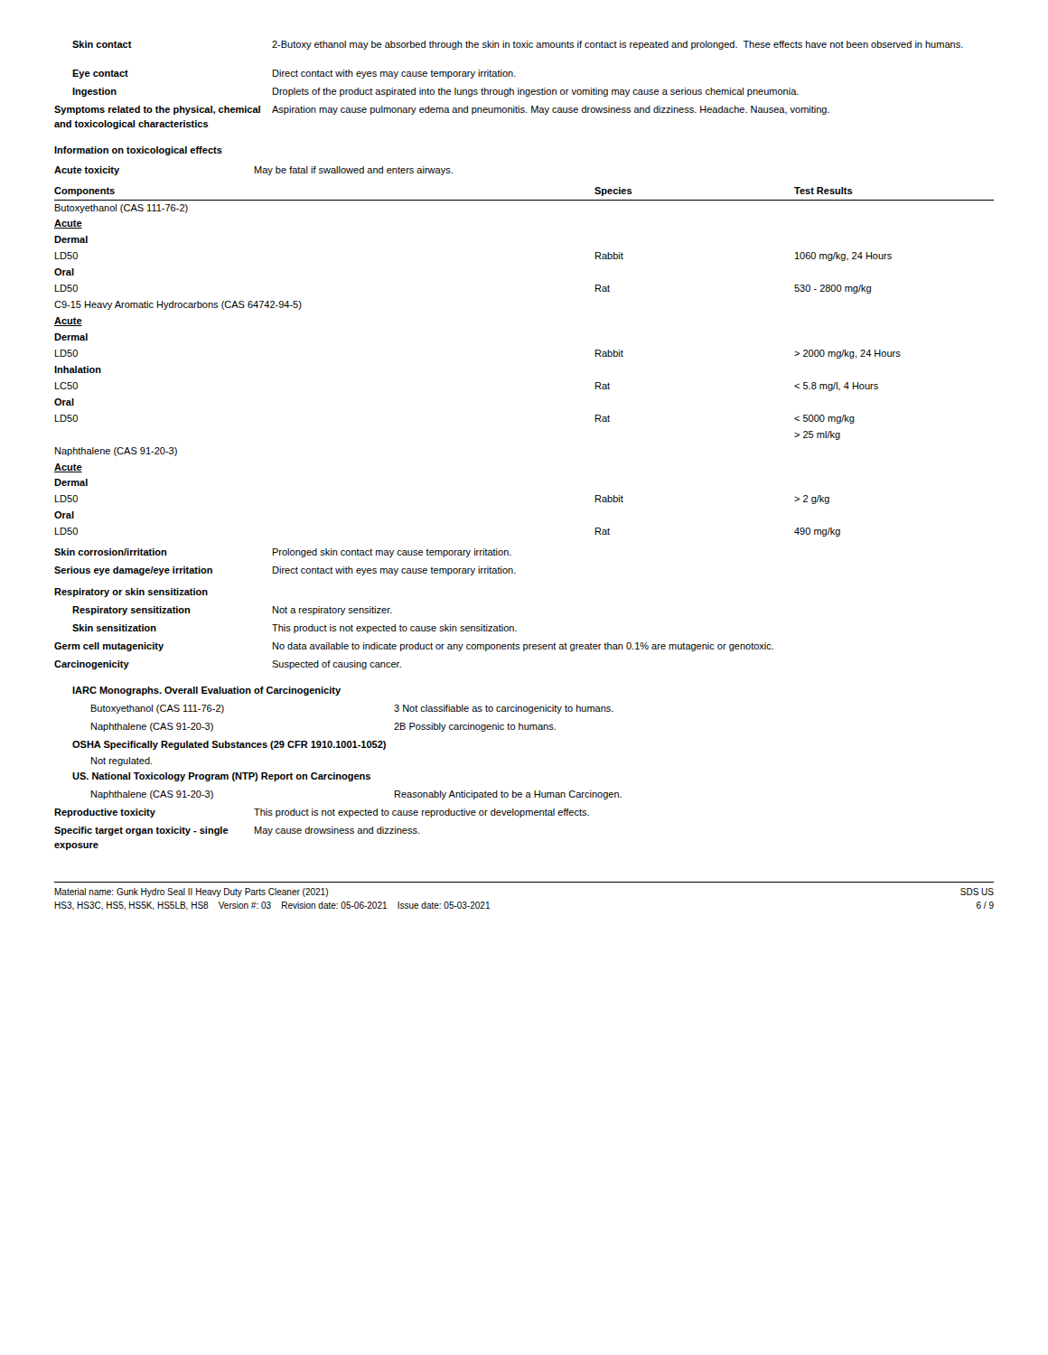| Skin contact | 2-Butoxy ethanol may be absorbed through the skin in toxic amounts if contact is repeated and prolonged. These effects have not been observed in humans. |
| Eye contact | Direct contact with eyes may cause temporary irritation. |
| Ingestion | Droplets of the product aspirated into the lungs through ingestion or vomiting may cause a serious chemical pneumonia. |
| Symptoms related to the physical, chemical and toxicological characteristics | Aspiration may cause pulmonary edema and pneumonitis. May cause drowsiness and dizziness. Headache. Nausea, vomiting. |
Information on toxicological effects
| Acute toxicity | May be fatal if swallowed and enters airways. |
| Components | Species | Test Results |
| Butoxyethanol (CAS 111-76-2) |
| Acute | | |
| Dermal | | |
| LD50 | Rabbit | 1060 mg/kg, 24 Hours |
| Oral | | |
| LD50 | Rat | 530 - 2800 mg/kg |
| C9-15 Heavy Aromatic Hydrocarbons (CAS 64742-94-5) |
| Acute | | |
| Dermal | | |
| LD50 | Rabbit | > 2000 mg/kg, 24 Hours |
| Inhalation | | |
| LC50 | Rat | < 5.8 mg/l, 4 Hours |
| Oral | | |
| LD50 | Rat | < 5000 mg/kg |
| | | > 25 ml/kg |
| Naphthalene (CAS 91-20-3) |
| Acute | | |
| Dermal | | |
| LD50 | Rabbit | > 2 g/kg |
| Oral | | |
| LD50 | Rat | 490 mg/kg |
| Skin corrosion/irritation | Prolonged skin contact may cause temporary irritation. |
| Serious eye damage/eye irritation | Direct contact with eyes may cause temporary irritation. |
| Respiratory or skin sensitization |
| Respiratory sensitization | Not a respiratory sensitizer. |
| Skin sensitization | This product is not expected to cause skin sensitization. |
| Germ cell mutagenicity | No data available to indicate product or any components present at greater than 0.1% are mutagenic or genotoxic. |
| Carcinogenicity | Suspected of causing cancer. |
IARC Monographs. Overall Evaluation of Carcinogenicity
| Butoxyethanol (CAS 111-76-2) | 3 Not classifiable as to carcinogenicity to humans. |
| Naphthalene (CAS 91-20-3) | 2B Possibly carcinogenic to humans. |
OSHA Specifically Regulated Substances (29 CFR 1910.1001-1052)
Not regulated.
US. National Toxicology Program (NTP) Report on Carcinogens
| Naphthalene (CAS 91-20-3) | Reasonably Anticipated to be a Human Carcinogen. |
| Reproductive toxicity | This product is not expected to cause reproductive or developmental effects. |
| Specific target organ toxicity - single exposure | May cause drowsiness and dizziness. |
| Material name: Gunk Hydro Seal II Heavy Duty Parts Cleaner (2021) | SDS US |
| HS3, HS3C, HS5, HS5K, HS5LB, HS8 Version #: 03 Revision date: 05-06-2021 Issue date: 05-03-2021 | 6 / 9 |